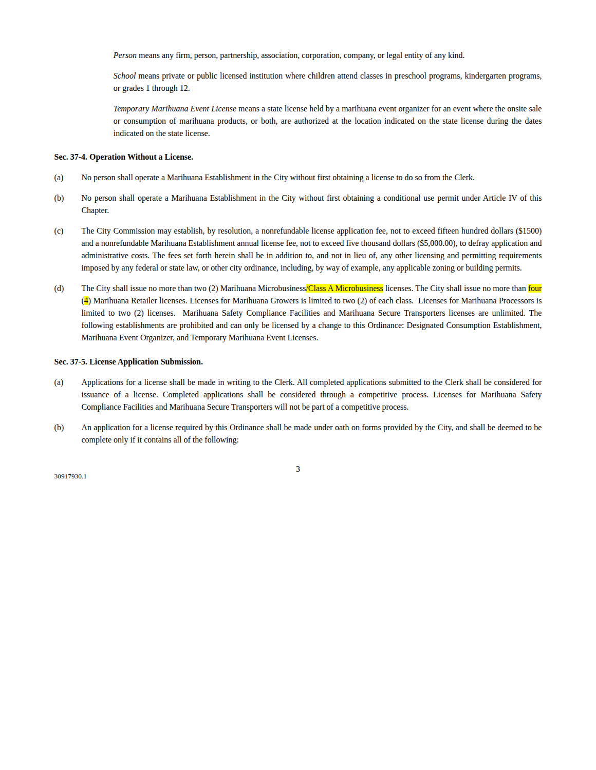Person means any firm, person, partnership, association, corporation, company, or legal entity of any kind.
School means private or public licensed institution where children attend classes in preschool programs, kindergarten programs, or grades 1 through 12.
Temporary Marihuana Event License means a state license held by a marihuana event organizer for an event where the onsite sale or consumption of marihuana products, or both, are authorized at the location indicated on the state license during the dates indicated on the state license.
Sec. 37-4. Operation Without a License.
(a)
No person shall operate a Marihuana Establishment in the City without first obtaining a license to do so from the Clerk.
(b)
No person shall operate a Marihuana Establishment in the City without first obtaining a conditional use permit under Article IV of this Chapter.
(c)
The City Commission may establish, by resolution, a nonrefundable license application fee, not to exceed fifteen hundred dollars ($1500) and a nonrefundable Marihuana Establishment annual license fee, not to exceed five thousand dollars ($5,000.00), to defray application and administrative costs. The fees set forth herein shall be in addition to, and not in lieu of, any other licensing and permitting requirements imposed by any federal or state law, or other city ordinance, including, by way of example, any applicable zoning or building permits.
(d)
The City shall issue no more than two (2) Marihuana Microbusiness/Class A Microbusiness licenses. The City shall issue no more than four (4) Marihuana Retailer licenses. Licenses for Marihuana Growers is limited to two (2) of each class. Licenses for Marihuana Processors is limited to two (2) licenses. Marihuana Safety Compliance Facilities and Marihuana Secure Transporters licenses are unlimited. The following establishments are prohibited and can only be licensed by a change to this Ordinance: Designated Consumption Establishment, Marihuana Event Organizer, and Temporary Marihuana Event Licenses.
Sec. 37-5. License Application Submission.
(a)
Applications for a license shall be made in writing to the Clerk. All completed applications submitted to the Clerk shall be considered for issuance of a license. Completed applications shall be considered through a competitive process. Licenses for Marihuana Safety Compliance Facilities and Marihuana Secure Transporters will not be part of a competitive process.
(b)
An application for a license required by this Ordinance shall be made under oath on forms provided by the City, and shall be deemed to be complete only if it contains all of the following:
3
30917930.1